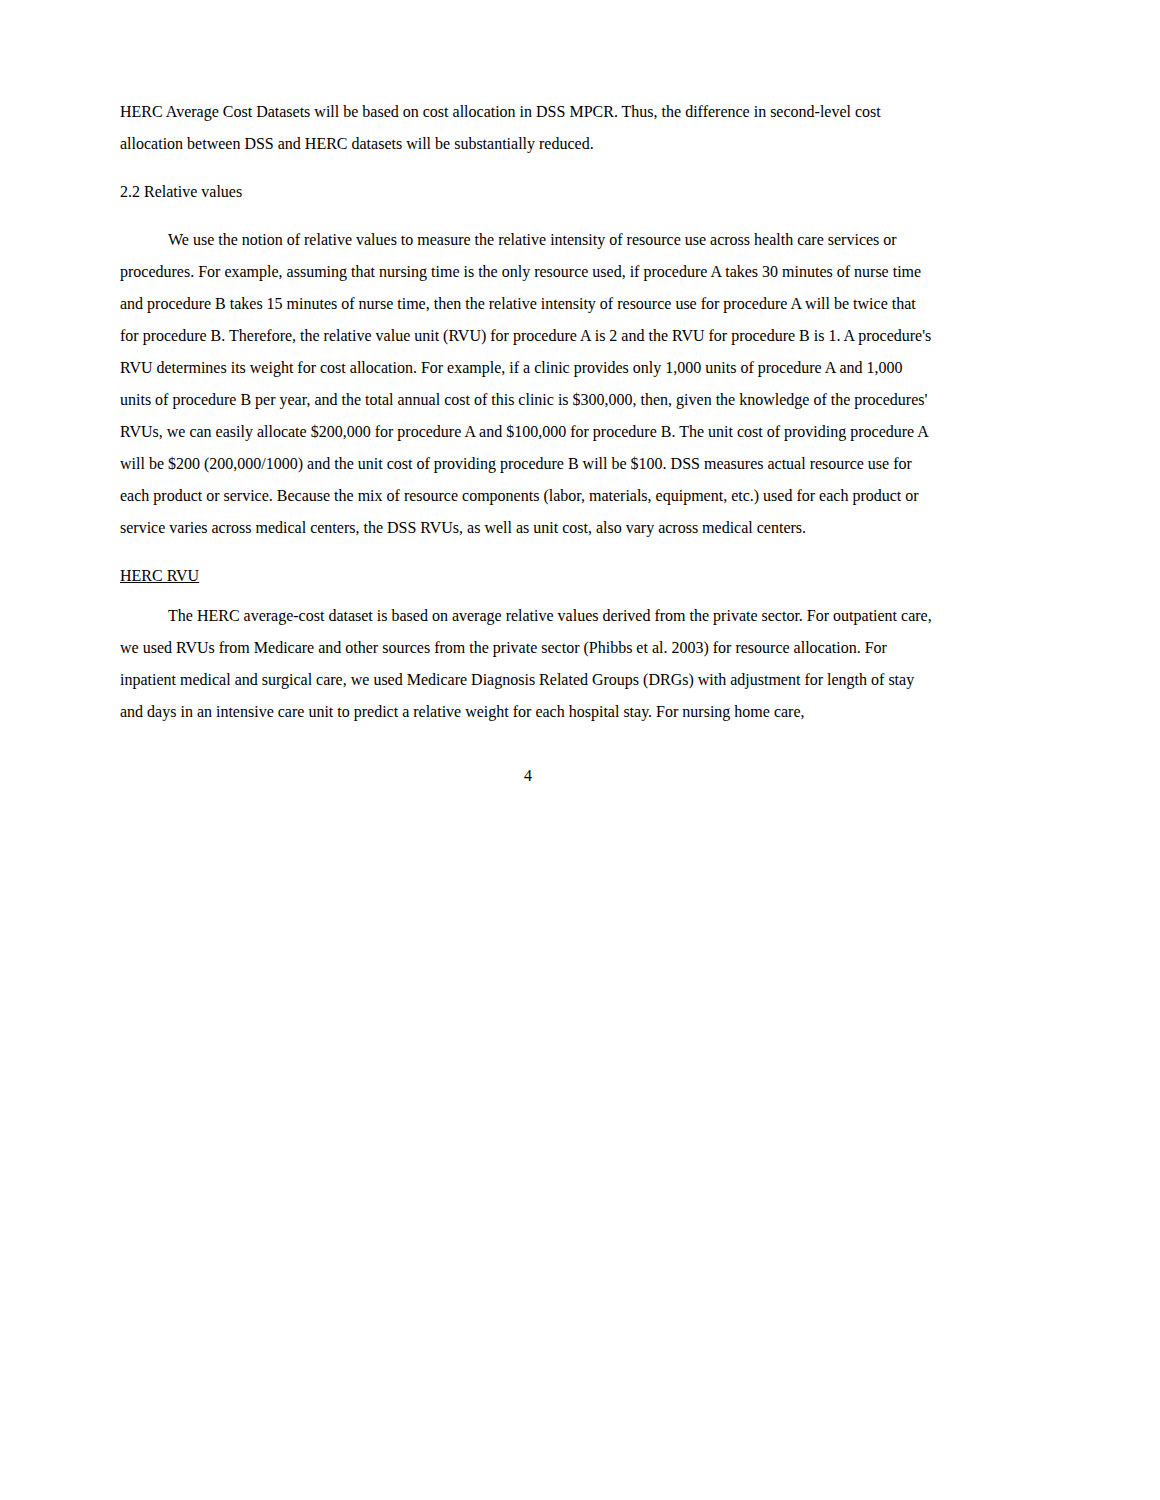HERC Average Cost Datasets will be based on cost allocation in DSS MPCR. Thus, the difference in second-level cost allocation between DSS and HERC datasets will be substantially reduced.
2.2 Relative values
We use the notion of relative values to measure the relative intensity of resource use across health care services or procedures. For example, assuming that nursing time is the only resource used, if procedure A takes 30 minutes of nurse time and procedure B takes 15 minutes of nurse time, then the relative intensity of resource use for procedure A will be twice that for procedure B. Therefore, the relative value unit (RVU) for procedure A is 2 and the RVU for procedure B is 1. A procedure's RVU determines its weight for cost allocation. For example, if a clinic provides only 1,000 units of procedure A and 1,000 units of procedure B per year, and the total annual cost of this clinic is $300,000, then, given the knowledge of the procedures' RVUs, we can easily allocate $200,000 for procedure A and $100,000 for procedure B. The unit cost of providing procedure A will be $200 (200,000/1000) and the unit cost of providing procedure B will be $100. DSS measures actual resource use for each product or service. Because the mix of resource components (labor, materials, equipment, etc.) used for each product or service varies across medical centers, the DSS RVUs, as well as unit cost, also vary across medical centers.
HERC RVU
The HERC average-cost dataset is based on average relative values derived from the private sector. For outpatient care, we used RVUs from Medicare and other sources from the private sector (Phibbs et al. 2003) for resource allocation. For inpatient medical and surgical care, we used Medicare Diagnosis Related Groups (DRGs) with adjustment for length of stay and days in an intensive care unit to predict a relative weight for each hospital stay. For nursing home care,
4